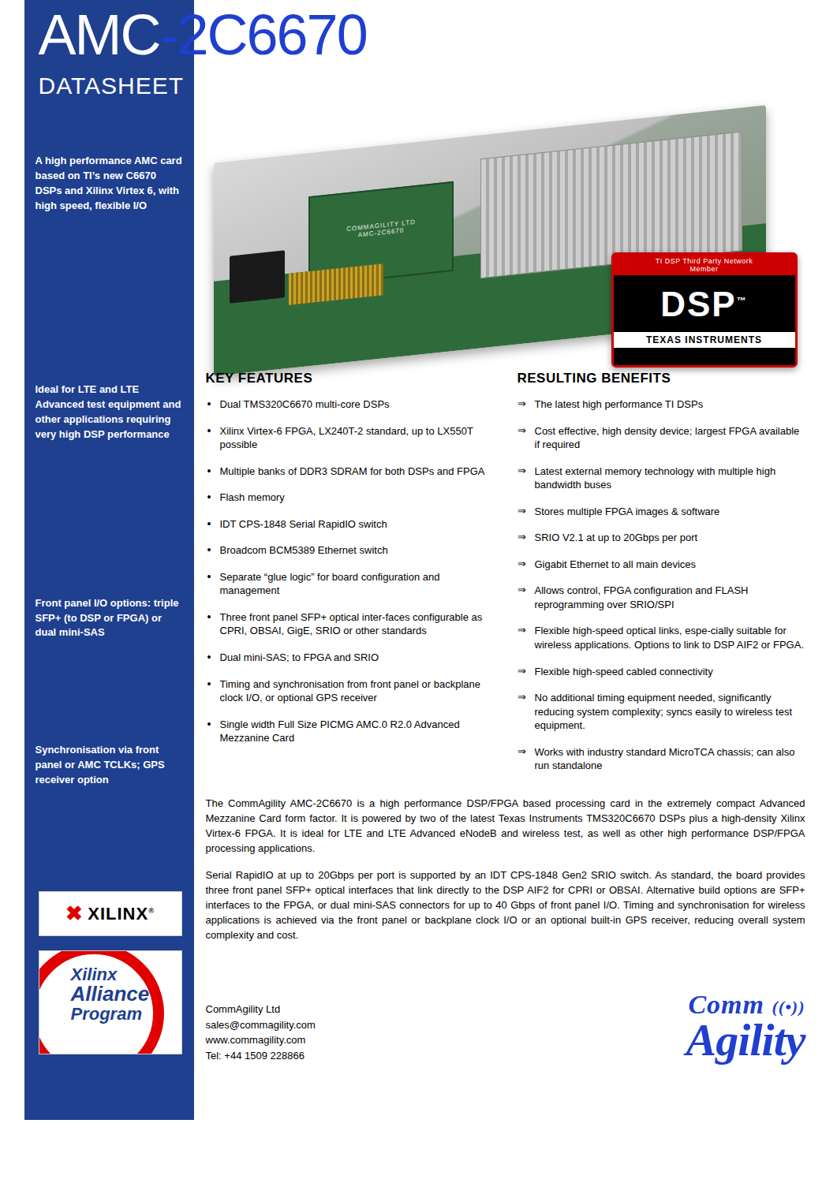A high performance AMC card based on TI’s new C6670 DSPs and Xilinx Virtex 6, with high speed, flexible I/O
Ideal for LTE and LTE Advanced test equipment and other applications requiring very high DSP performance
Front panel I/O options: triple SFP+ (to DSP or FPGA) or dual mini-SAS
Synchronisation via front panel or AMC TCLKs; GPS receiver option
AMC-2C6670
DATASHEET
COMMAGILITY LTD
AMC-2C6670
TI DSP Third Party Network
Member
DSP™
TEXAS INSTRUMENTS
KEY FEATURES
Dual TMS320C6670 multi-core DSPs
Xilinx Virtex-6 FPGA, LX240T-2 standard, up to LX550T possible
Multiple banks of DDR3 SDRAM for both DSPs and FPGA
Flash memory
IDT CPS-1848 Serial RapidIO switch
Broadcom BCM5389 Ethernet switch
Separate “glue logic” for board configuration and management
Three front panel SFP+ optical inter-faces configurable as CPRI, OBSAI, GigE, SRIO or other standards
Dual mini-SAS; to FPGA and SRIO
Timing and synchronisation from front panel or backplane clock I/O, or optional GPS receiver
Single width Full Size PICMG AMC.0 R2.0 Advanced Mezzanine Card
RESULTING BENEFITS
The latest high performance TI DSPs
Cost effective, high density device; largest FPGA available if required
Latest external memory technology with multiple high bandwidth buses
Stores multiple FPGA images & software
SRIO V2.1 at up to 20Gbps per port
Gigabit Ethernet to all main devices
Allows control, FPGA configuration and FLASH reprogramming over SRIO/SPI
Flexible high-speed optical links, espe-cially suitable for wireless applications. Options to link to DSP AIF2 or FPGA.
Flexible high-speed cabled connectivity
No additional timing equipment needed, significantly reducing system complexity; syncs easily to wireless test equipment.
Works with industry standard MicroTCA chassis; can also run standalone
The CommAgility AMC-2C6670 is a high performance DSP/FPGA based processing card in the extremely compact Advanced Mezzanine Card form factor. It is powered by two of the latest Texas Instruments TMS320C6670 DSPs plus a high-density Xilinx Virtex-6 FPGA. It is ideal for LTE and LTE Advanced eNodeB and wireless test, as well as other high performance DSP/FPGA processing applications.
Serial RapidIO at up to 20Gbps per port is supported by an IDT CPS-1848 Gen2 SRIO switch. As standard, the board provides three front panel SFP+ optical interfaces that link directly to the DSP AIF2 for CPRI or OBSAI. Alternative build options are SFP+ interfaces to the FPGA, or dual mini-SAS connectors for up to 40 Gbps of front panel I/O. Timing and synchronisation for wireless applications is achieved via the front panel or backplane clock I/O or an optional built-in GPS receiver, reducing overall system complexity and cost.
CommAgility Ltd
sales@commagility.com
www.commagility.com
Tel: +44 1509 228866
✖XILINX®
Xilinx Alliance Program
Comm ((•))
Agility